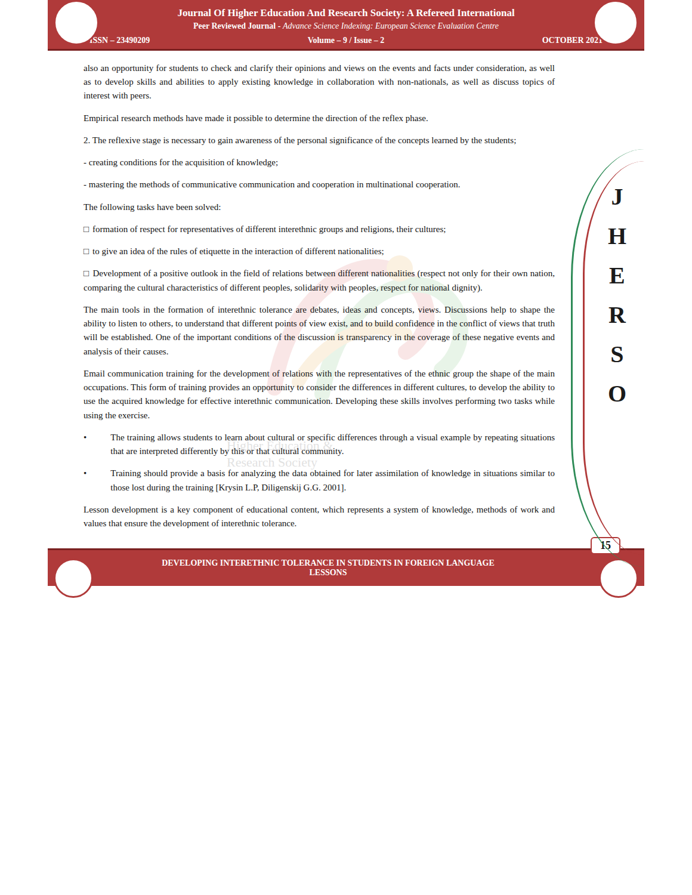Journal Of Higher Education And Research Society: A Refereed International
Peer Reviewed Journal - Advance Science Indexing: European Science Evaluation Centre
ISSN – 23490209 Volume – 9 / Issue – 2 OCTOBER 2021
J
H
E
R
S
O
Higher Education &
Research Society
also an opportunity for students to check and clarify their opinions and views on the events and facts under consideration, as well as to develop skills and abilities to apply existing knowledge in collaboration with non-nationals, as well as discuss topics of interest with peers.
Empirical research methods have made it possible to determine the direction of the reflex phase.
2. The reflexive stage is necessary to gain awareness of the personal significance of the concepts learned by the students;
- creating conditions for the acquisition of knowledge;
- mastering the methods of communicative communication and cooperation in multinational cooperation.
The following tasks have been solved:
formation of respect for representatives of different interethnic groups and religions, their cultures;
to give an idea of the rules of etiquette in the interaction of different nationalities;
Development of a positive outlook in the field of relations between different nationalities (respect not only for their own nation, comparing the cultural characteristics of different peoples, solidarity with peoples, respect for national dignity).
The main tools in the formation of interethnic tolerance are debates, ideas and concepts, views. Discussions help to shape the ability to listen to others, to understand that different points of view exist, and to build confidence in the conflict of views that truth will be established. One of the important conditions of the discussion is transparency in the coverage of these negative events and analysis of their causes.
Email communication training for the development of relations with the representatives of the ethnic group the shape of the main occupations. This form of training provides an opportunity to consider the differences in different cultures, to develop the ability to use the acquired knowledge for effective interethnic communication. Developing these skills involves performing two tasks while using the exercise.
•
The training allows students to learn about cultural or specific differences through a visual example by repeating situations that are interpreted differently by this or that cultural community.
•
Training should provide a basis for analyzing the data obtained for later assimilation of knowledge in situations similar to those lost during the training [Krysin L.P, Diligenskij G.G. 2001].
Lesson development is a key component of educational content, which represents a system of knowledge, methods of work and values that ensure the development of interethnic tolerance.
15
DEVELOPING INTERETHNIC TOLERANCE IN STUDENTS IN FOREIGN LANGUAGE
LESSONS